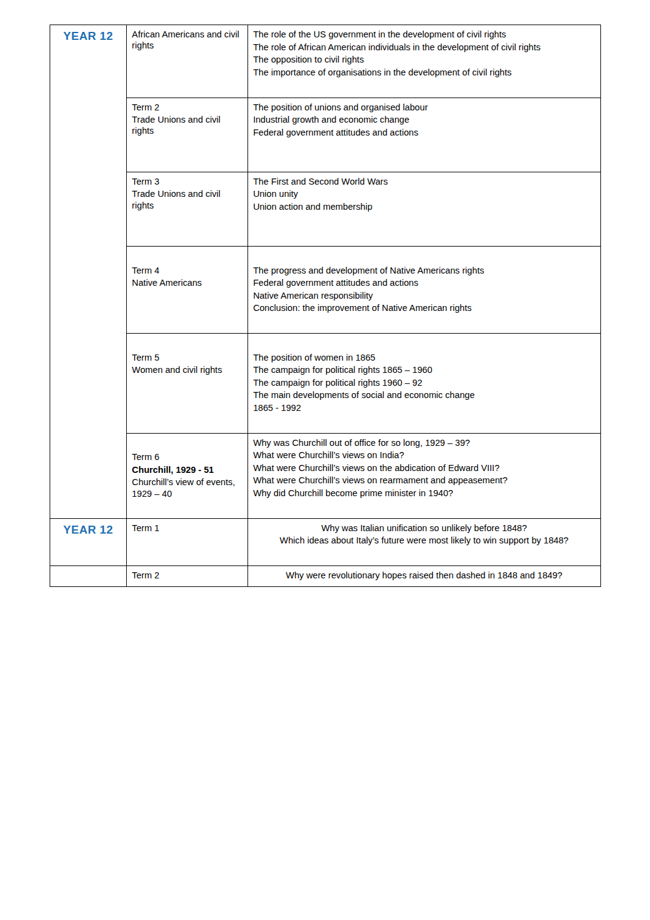| YEAR 12 | African Americans and civil rights | The role of the US government in the development of civil rights The role of African American individuals in the development of civil rights The opposition to civil rights The importance of organisations in the development of civil rights |
| Term 2 Trade Unions and civil rights | The position of unions and organised labour Industrial growth and economic change Federal government attitudes and actions |
| Term 3 Trade Unions and civil rights | The First and Second World Wars Union unity Union action and membership |
| Term 4 Native Americans | The progress and development of Native Americans rights Federal government attitudes and actions Native American responsibility Conclusion: the improvement of Native American rights |
| Term 5 Women and civil rights | The position of women in 1865 The campaign for political rights 1865 – 1960 The campaign for political rights 1960 – 92 The main developments of social and economic change 1865 - 1992 |
| Term 6 Churchill, 1929 - 51 Churchill’s view of events, 1929 – 40 | Why was Churchill out of office for so long, 1929 – 39? What were Churchill’s views on India? What were Churchill’s views on the abdication of Edward VIII? What were Churchill’s views on rearmament and appeasement? Why did Churchill become prime minister in 1940? |
| YEAR 12 | Term 1 | Why was Italian unification so unlikely before 1848? Which ideas about Italy’s future were most likely to win support by 1848? |
| | Term 2 | Why were revolutionary hopes raised then dashed in 1848 and 1849? |